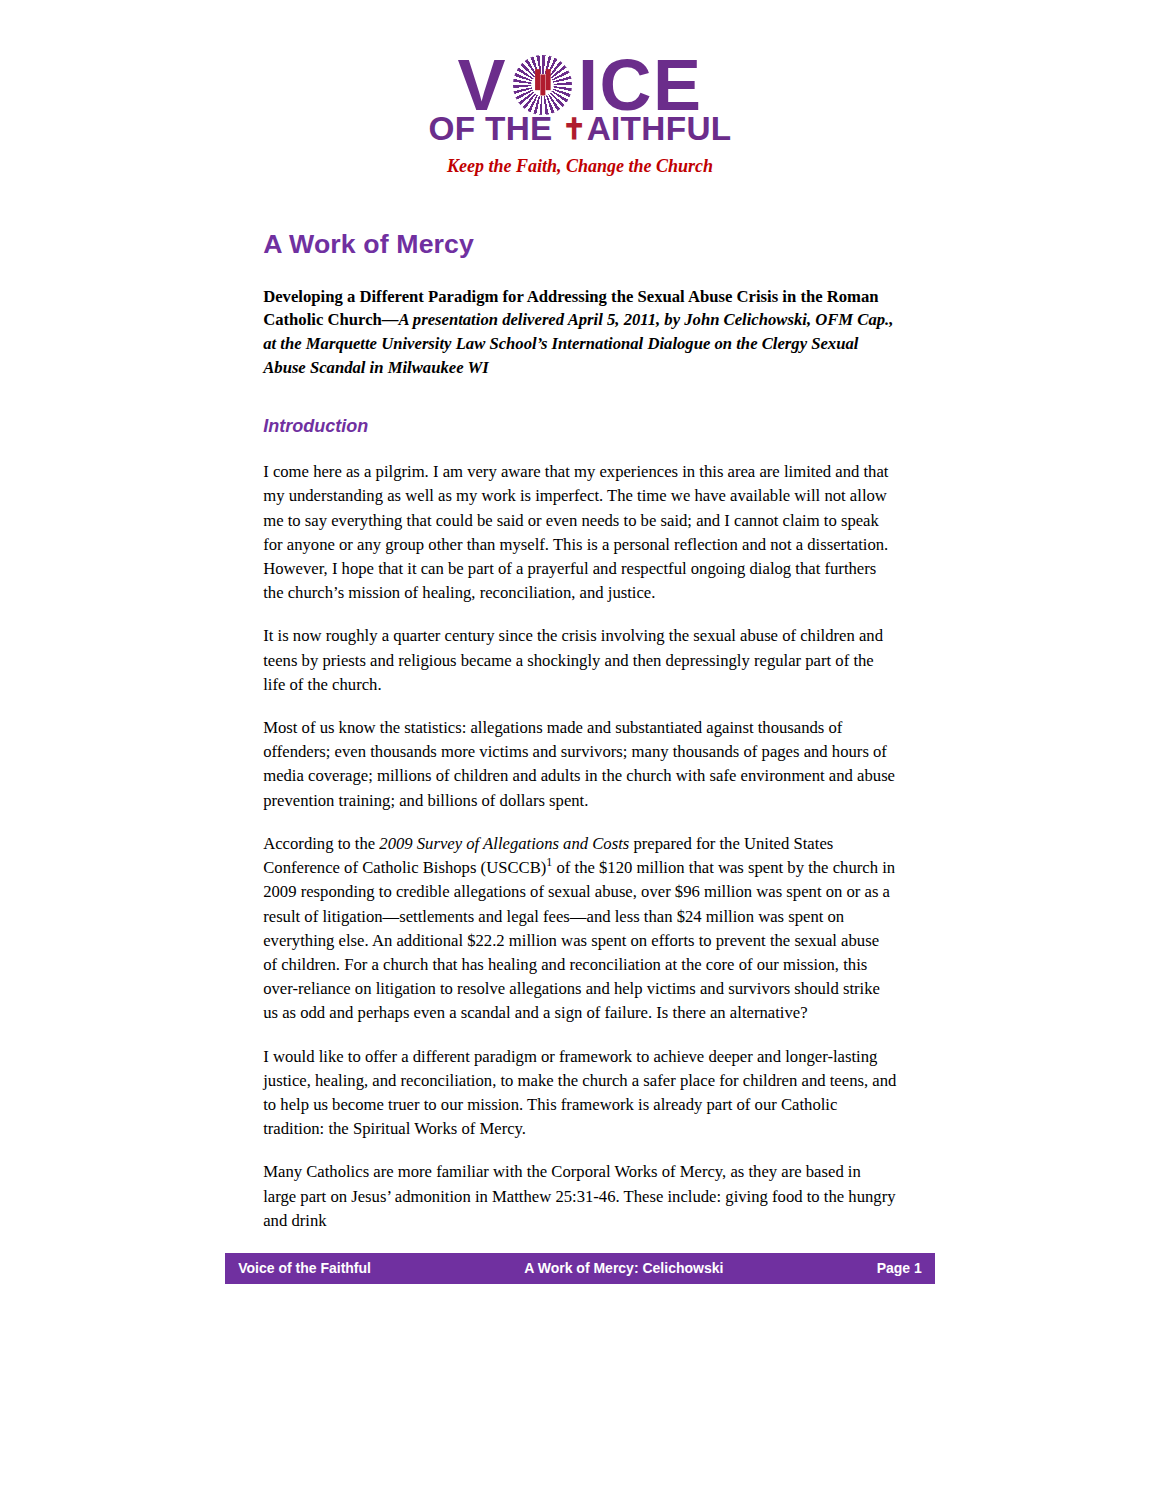V ICE
OF THE ✝AITHFUL
Keep the Faith, Change the Church
A Work of Mercy
Developing a Different Paradigm for Addressing the Sexual Abuse Crisis in the Roman Catholic Church—A presentation delivered April 5, 2011, by John Celichowski, OFM Cap., at the Marquette University Law School’s International Dialogue on the Clergy Sexual Abuse Scandal in Milwaukee WI
Introduction
I come here as a pilgrim. I am very aware that my experiences in this area are limited and that my understanding as well as my work is imperfect. The time we have available will not allow me to say everything that could be said or even needs to be said; and I cannot claim to speak for anyone or any group other than myself. This is a personal reflection and not a dissertation. However, I hope that it can be part of a prayerful and respectful ongoing dialog that furthers the church’s mission of healing, reconciliation, and justice.
It is now roughly a quarter century since the crisis involving the sexual abuse of children and teens by priests and religious became a shockingly and then depressingly regular part of the life of the church.
Most of us know the statistics: allegations made and substantiated against thousands of offenders; even thousands more victims and survivors; many thousands of pages and hours of media coverage; millions of children and adults in the church with safe environment and abuse prevention training; and billions of dollars spent.
According to the 2009 Survey of Allegations and Costs prepared for the United States Conference of Catholic Bishops (USCCB)1 of the $120 million that was spent by the church in 2009 responding to credible allegations of sexual abuse, over $96 million was spent on or as a result of litigation—settlements and legal fees—and less than $24 million was spent on everything else. An additional $22.2 million was spent on efforts to prevent the sexual abuse of children. For a church that has healing and reconciliation at the core of our mission, this over-reliance on litigation to resolve allegations and help victims and survivors should strike us as odd and perhaps even a scandal and a sign of failure. Is there an alternative?
I would like to offer a different paradigm or framework to achieve deeper and longer-lasting justice, healing, and reconciliation, to make the church a safer place for children and teens, and to help us become truer to our mission. This framework is already part of our Catholic tradition: the Spiritual Works of Mercy.
Many Catholics are more familiar with the Corporal Works of Mercy, as they are based in large part on Jesus’ admonition in Matthew 25:31-46. These include: giving food to the hungry and drink
Voice of the Faithful A Work of Mercy: Celichowski Page 1